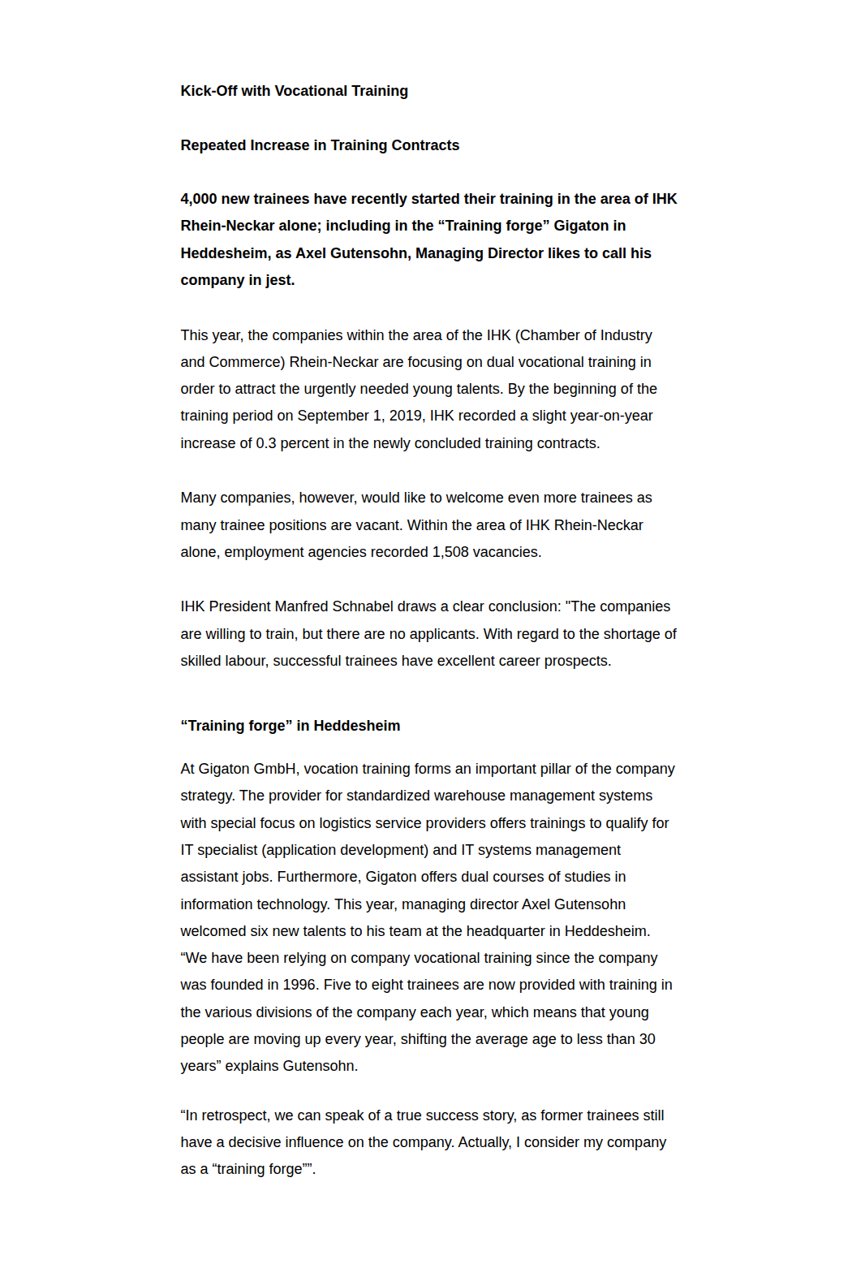Kick-Off with Vocational Training
Repeated Increase in Training Contracts
4,000 new trainees have recently started their training in the area of IHK Rhein-Neckar alone; including in the “Training forge” Gigaton in Heddesheim, as Axel Gutensohn, Managing Director likes to call his company in jest.
This year, the companies within the area of the IHK (Chamber of Industry and Commerce) Rhein-Neckar are focusing on dual vocational training in order to attract the urgently needed young talents. By the beginning of the training period on September 1, 2019, IHK recorded a slight year-on-year increase of 0.3 percent in the newly concluded training contracts.
Many companies, however, would like to welcome even more trainees as many trainee positions are vacant. Within the area of IHK Rhein-Neckar alone, employment agencies recorded 1,508 vacancies.
IHK President Manfred Schnabel draws a clear conclusion: "The companies are willing to train, but there are no applicants. With regard to the shortage of skilled labour, successful trainees have excellent career prospects.
“Training forge” in Heddesheim
At Gigaton GmbH, vocation training forms an important pillar of the company strategy. The provider for standardized warehouse management systems with special focus on logistics service providers offers trainings to qualify for IT specialist (application development) and IT systems management assistant jobs. Furthermore, Gigaton offers dual courses of studies in information technology. This year, managing director Axel Gutensohn welcomed six new talents to his team at the headquarter in Heddesheim. “We have been relying on company vocational training since the company was founded in 1996. Five to eight trainees are now provided with training in the various divisions of the company each year, which means that young people are moving up every year, shifting the average age to less than 30 years” explains Gutensohn.
“In retrospect, we can speak of a true success story, as former trainees still have a decisive influence on the company. Actually, I consider my company as a “training forge””.